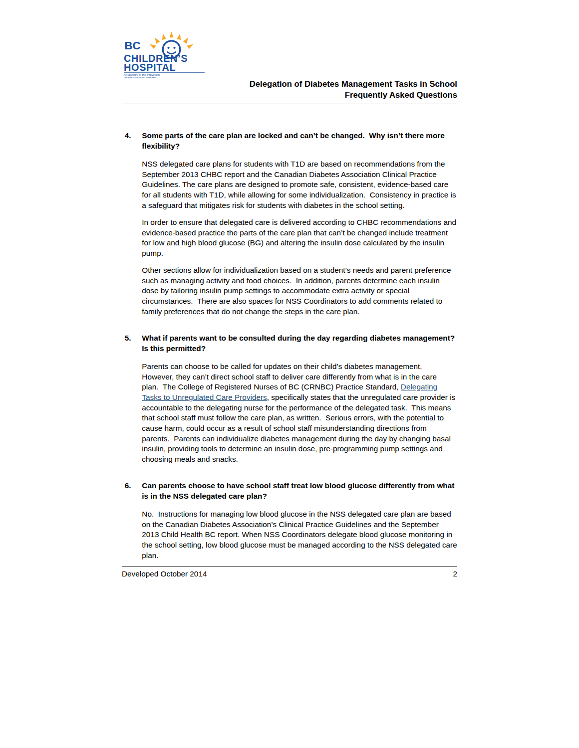BC Children's Hospital logo BC CHILDREN’S HOSPITAL An agency of the Provincial Health Services Authority
Delegation of Diabetes Management Tasks in School
Frequently Asked Questions
Some parts of the care plan are locked and can’t be changed. Why isn’t there more flexibility?
NSS delegated care plans for students with T1D are based on recommendations from the September 2013 CHBC report and the Canadian Diabetes Association Clinical Practice Guidelines. The care plans are designed to promote safe, consistent, evidence-based care for all students with T1D, while allowing for some individualization. Consistency in practice is a safeguard that mitigates risk for students with diabetes in the school setting.
In order to ensure that delegated care is delivered according to CHBC recommendations and evidence-based practice the parts of the care plan that can’t be changed include treatment for low and high blood glucose (BG) and altering the insulin dose calculated by the insulin pump.
Other sections allow for individualization based on a student’s needs and parent preference such as managing activity and food choices. In addition, parents determine each insulin dose by tailoring insulin pump settings to accommodate extra activity or special circumstances. There are also spaces for NSS Coordinators to add comments related to family preferences that do not change the steps in the care plan.
What if parents want to be consulted during the day regarding diabetes management? Is this permitted?
Parents can choose to be called for updates on their child’s diabetes management. However, they can’t direct school staff to deliver care differently from what is in the care plan. The College of Registered Nurses of BC (CRNBC) Practice Standard, Delegating Tasks to Unregulated Care Providers, specifically states that the unregulated care provider is accountable to the delegating nurse for the performance of the delegated task. This means that school staff must follow the care plan, as written. Serious errors, with the potential to cause harm, could occur as a result of school staff misunderstanding directions from parents. Parents can individualize diabetes management during the day by changing basal insulin, providing tools to determine an insulin dose, pre-programming pump settings and choosing meals and snacks.
Can parents choose to have school staff treat low blood glucose differently from what is in the NSS delegated care plan?
No. Instructions for managing low blood glucose in the NSS delegated care plan are based on the Canadian Diabetes Association’s Clinical Practice Guidelines and the September 2013 Child Health BC report. When NSS Coordinators delegate blood glucose monitoring in the school setting, low blood glucose must be managed according to the NSS delegated care plan.
Developed October 2014 2